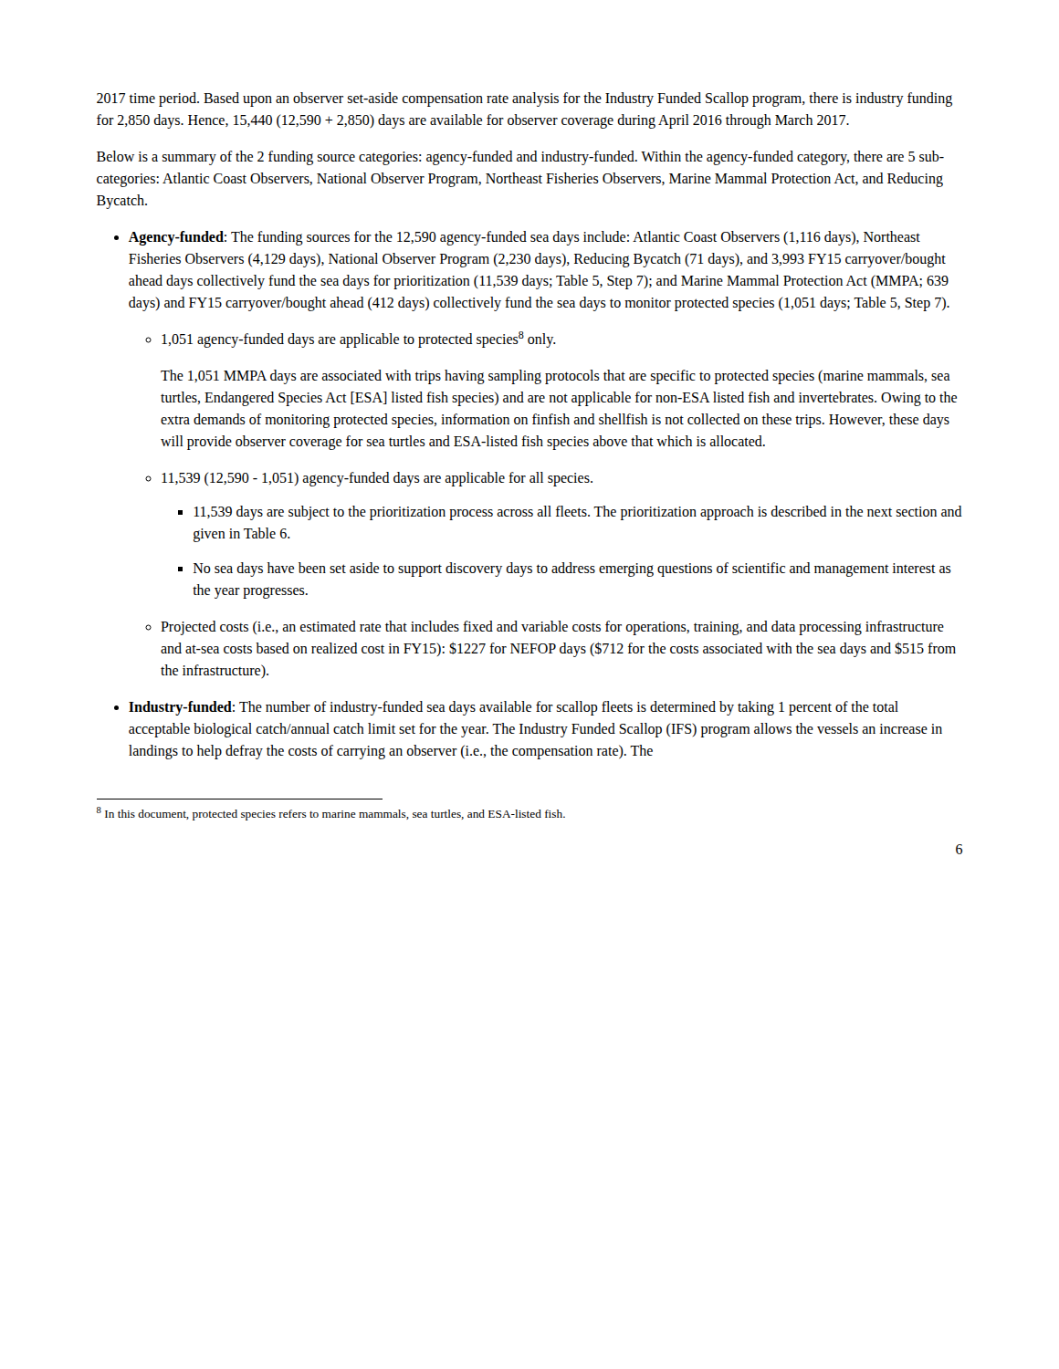2017 time period. Based upon an observer set-aside compensation rate analysis for the Industry Funded Scallop program, there is industry funding for 2,850 days. Hence, 15,440 (12,590 + 2,850) days are available for observer coverage during April 2016 through March 2017.
Below is a summary of the 2 funding source categories: agency-funded and industry-funded. Within the agency-funded category, there are 5 sub-categories: Atlantic Coast Observers, National Observer Program, Northeast Fisheries Observers, Marine Mammal Protection Act, and Reducing Bycatch.
Agency-funded: The funding sources for the 12,590 agency-funded sea days include: Atlantic Coast Observers (1,116 days), Northeast Fisheries Observers (4,129 days), National Observer Program (2,230 days), Reducing Bycatch (71 days), and 3,993 FY15 carryover/bought ahead days collectively fund the sea days for prioritization (11,539 days; Table 5, Step 7); and Marine Mammal Protection Act (MMPA; 639 days) and FY15 carryover/bought ahead (412 days) collectively fund the sea days to monitor protected species (1,051 days; Table 5, Step 7).
1,051 agency-funded days are applicable to protected species8 only.
The 1,051 MMPA days are associated with trips having sampling protocols that are specific to protected species (marine mammals, sea turtles, Endangered Species Act [ESA] listed fish species) and are not applicable for non-ESA listed fish and invertebrates. Owing to the extra demands of monitoring protected species, information on finfish and shellfish is not collected on these trips. However, these days will provide observer coverage for sea turtles and ESA-listed fish species above that which is allocated.
11,539 (12,590 - 1,051) agency-funded days are applicable for all species.
11,539 days are subject to the prioritization process across all fleets. The prioritization approach is described in the next section and given in Table 6.
No sea days have been set aside to support discovery days to address emerging questions of scientific and management interest as the year progresses.
Projected costs (i.e., an estimated rate that includes fixed and variable costs for operations, training, and data processing infrastructure and at-sea costs based on realized cost in FY15): $1227 for NEFOP days ($712 for the costs associated with the sea days and $515 from the infrastructure).
Industry-funded: The number of industry-funded sea days available for scallop fleets is determined by taking 1 percent of the total acceptable biological catch/annual catch limit set for the year. The Industry Funded Scallop (IFS) program allows the vessels an increase in landings to help defray the costs of carrying an observer (i.e., the compensation rate). The
8 In this document, protected species refers to marine mammals, sea turtles, and ESA-listed fish.
6